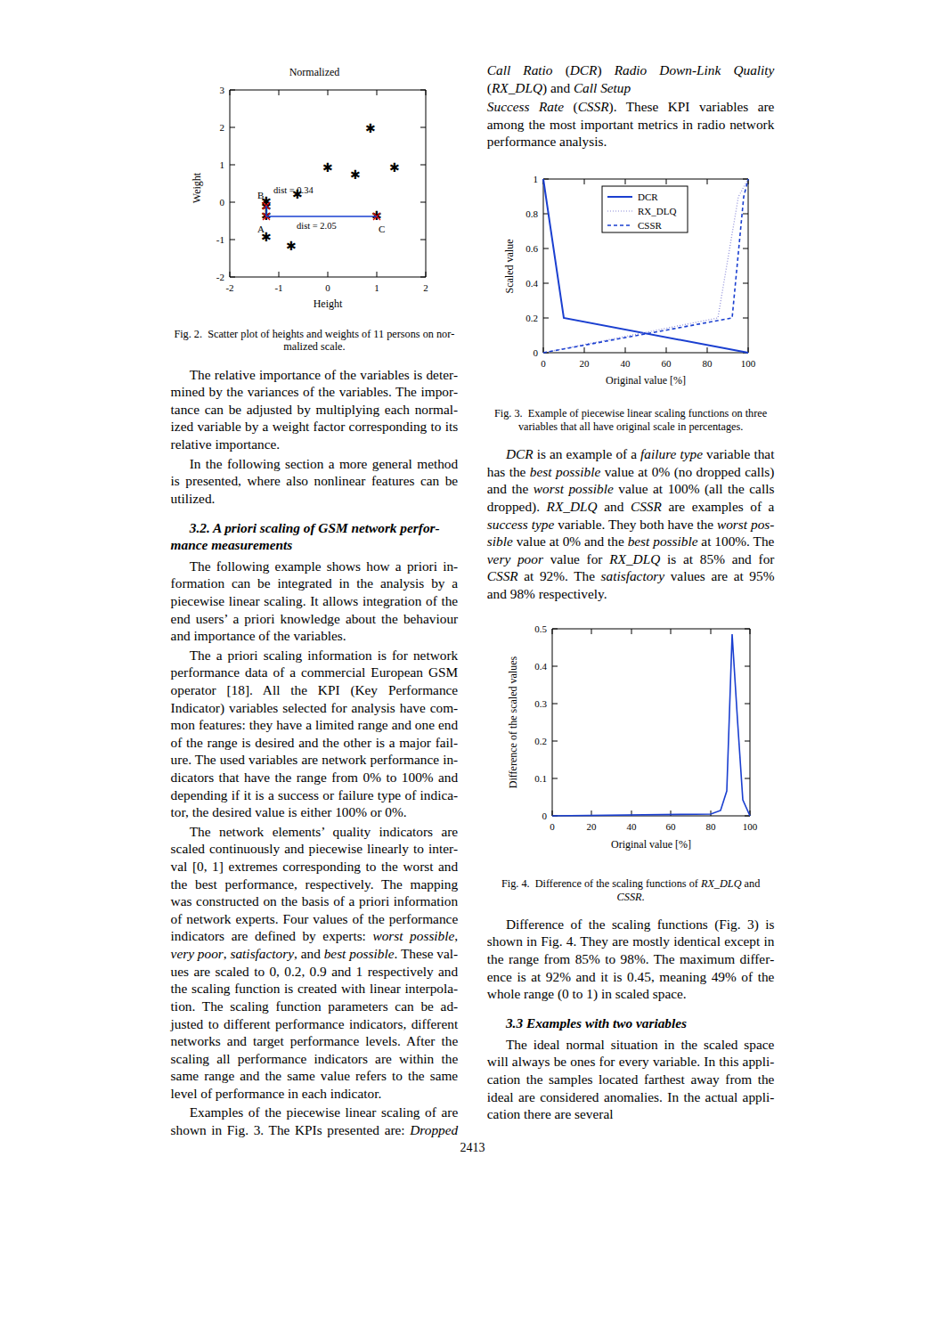Normalized 3 2 1 0 -1 -2 -2 -1 0 1 2 Height Weight ✱ ✱ ✱ ✱ ✱ ✱ ✱ ✱ ✱ ✱ ✱ dist = 0.34 B A C dist = 2.05
Fig. 2. Scatter plot of heights and weights of 11 persons on normalized scale.
The relative importance of the variables is determined by the variances of the variables. The importance can be adjusted by multiplying each normalized variable by a weight factor corresponding to its relative importance.
In the following section a more general method is presented, where also nonlinear features can be utilized.
3.2. A priori scaling of GSM network performance measurements
The following example shows how a priori information can be integrated in the analysis by a piecewise linear scaling. It allows integration of the end users’ a priori knowledge about the behaviour and importance of the variables.
The a priori scaling information is for network performance data of a commercial European GSM operator [18]. All the KPI (Key Performance Indicator) variables selected for analysis have common features: they have a limited range and one end of the range is desired and the other is a major failure. The used variables are network performance indicators that have the range from 0% to 100% and depending if it is a success or failure type of indicator, the desired value is either 100% or 0%.
The network elements’ quality indicators are scaled continuously and piecewise linearly to interval [0, 1] extremes corresponding to the worst and the best performance, respectively. The mapping was constructed on the basis of a priori information of network experts. Four values of the performance indicators are defined by experts: worst possible, very poor, satisfactory, and best possible. These values are scaled to 0, 0.2, 0.9 and 1 respectively and the scaling function is created with linear interpolation. The scaling function parameters can be adjusted to different performance indicators, different networks and target performance levels. After the scaling all performance indicators are within the same range and the same value refers to the same level of performance in each indicator.
Examples of the piecewise linear scaling of are shown in Fig. 3. The KPIs presented are: Dropped Call Ratio (DCR) Radio Down-Link Quality (RX_DLQ) and Call Setup
Success Rate (CSSR). These KPI variables are among the most important metrics in radio network performance analysis.
1 0.8 0.6 0.4 0.2 0 0 20 40 60 80 100 Original value [%] Scaled value DCR RX_DLQ CSSR
Fig. 3. Example of piecewise linear scaling functions on three variables that all have original scale in percentages.
DCR is an example of a failure type variable that has the best possible value at 0% (no dropped calls) and the worst possible value at 100% (all the calls dropped). RX_DLQ and CSSR are examples of a success type variable. They both have the worst possible value at 0% and the best possible at 100%. The very poor value for RX_DLQ is at 85% and for CSSR at 92%. The satisfactory values are at 95% and 98% respectively.
0.5 0.4 0.3 0.2 0.1 0 0 20 40 60 80 100 Original value [%] Difference of the scaled values
Fig. 4. Difference of the scaling functions of RX_DLQ and CSSR.
Difference of the scaling functions (Fig. 3) is shown in Fig. 4. They are mostly identical except in the range from 85% to 98%. The maximum difference is at 92% and it is 0.45, meaning 49% of the whole range (0 to 1) in scaled space.
3.3 Examples with two variables
The ideal normal situation in the scaled space will always be ones for every variable. In this application the samples located farthest away from the ideal are considered anomalies. In the actual application there are several
2413